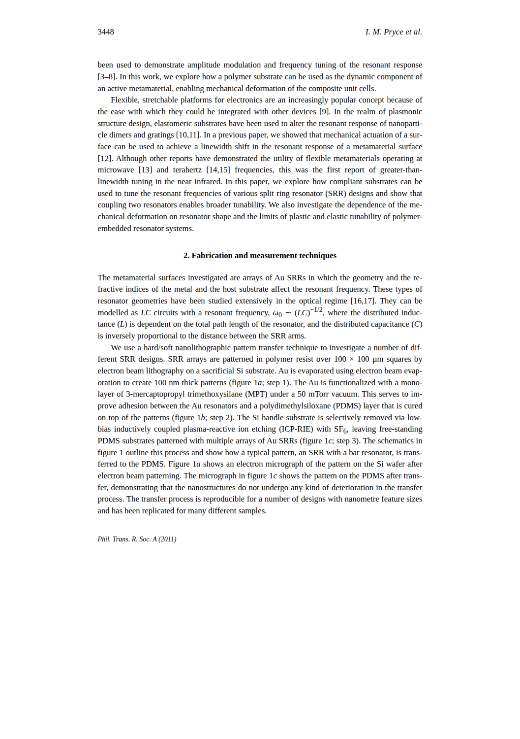3448 I. M. Pryce et al.
been used to demonstrate amplitude modulation and frequency tuning of the resonant response [3–8]. In this work, we explore how a polymer substrate can be used as the dynamic component of an active metamaterial, enabling mechanical deformation of the composite unit cells.
Flexible, stretchable platforms for electronics are an increasingly popular concept because of the ease with which they could be integrated with other devices [9]. In the realm of plasmonic structure design, elastomeric substrates have been used to alter the resonant response of nanoparticle dimers and gratings [10,11]. In a previous paper, we showed that mechanical actuation of a surface can be used to achieve a linewidth shift in the resonant response of a metamaterial surface [12]. Although other reports have demonstrated the utility of flexible metamaterials operating at microwave [13] and terahertz [14,15] frequencies, this was the first report of greater-than-linewidth tuning in the near infrared. In this paper, we explore how compliant substrates can be used to tune the resonant frequencies of various split ring resonator (SRR) designs and show that coupling two resonators enables broader tunability. We also investigate the dependence of the mechanical deformation on resonator shape and the limits of plastic and elastic tunability of polymer-embedded resonator systems.
2. Fabrication and measurement techniques
The metamaterial surfaces investigated are arrays of Au SRRs in which the geometry and the refractive indices of the metal and the host substrate affect the resonant frequency. These types of resonator geometries have been studied extensively in the optical regime [16,17]. They can be modelled as LC circuits with a resonant frequency, ω0 ∼ (LC)−1/2, where the distributed inductance (L) is dependent on the total path length of the resonator, and the distributed capacitance (C) is inversely proportional to the distance between the SRR arms.
We use a hard/soft nanolithographic pattern transfer technique to investigate a number of different SRR designs. SRR arrays are patterned in polymer resist over 100 × 100 µm squares by electron beam lithography on a sacrificial Si substrate. Au is evaporated using electron beam evaporation to create 100 nm thick patterns (figure 1a; step 1). The Au is functionalized with a monolayer of 3-mercaptopropyl trimethoxysilane (MPT) under a 50 mTorr vacuum. This serves to improve adhesion between the Au resonators and a polydimethylsiloxane (PDMS) layer that is cured on top of the patterns (figure 1b; step 2). The Si handle substrate is selectively removed via low-bias inductively coupled plasma-reactive ion etching (ICP-RIE) with SF6, leaving free-standing PDMS substrates patterned with multiple arrays of Au SRRs (figure 1c; step 3). The schematics in figure 1 outline this process and show how a typical pattern, an SRR with a bar resonator, is transferred to the PDMS. Figure 1a shows an electron micrograph of the pattern on the Si wafer after electron beam patterning. The micrograph in figure 1c shows the pattern on the PDMS after transfer, demonstrating that the nanostructures do not undergo any kind of deterioration in the transfer process. The transfer process is reproducible for a number of designs with nanometre feature sizes and has been replicated for many different samples.
Phil. Trans. R. Soc. A (2011)